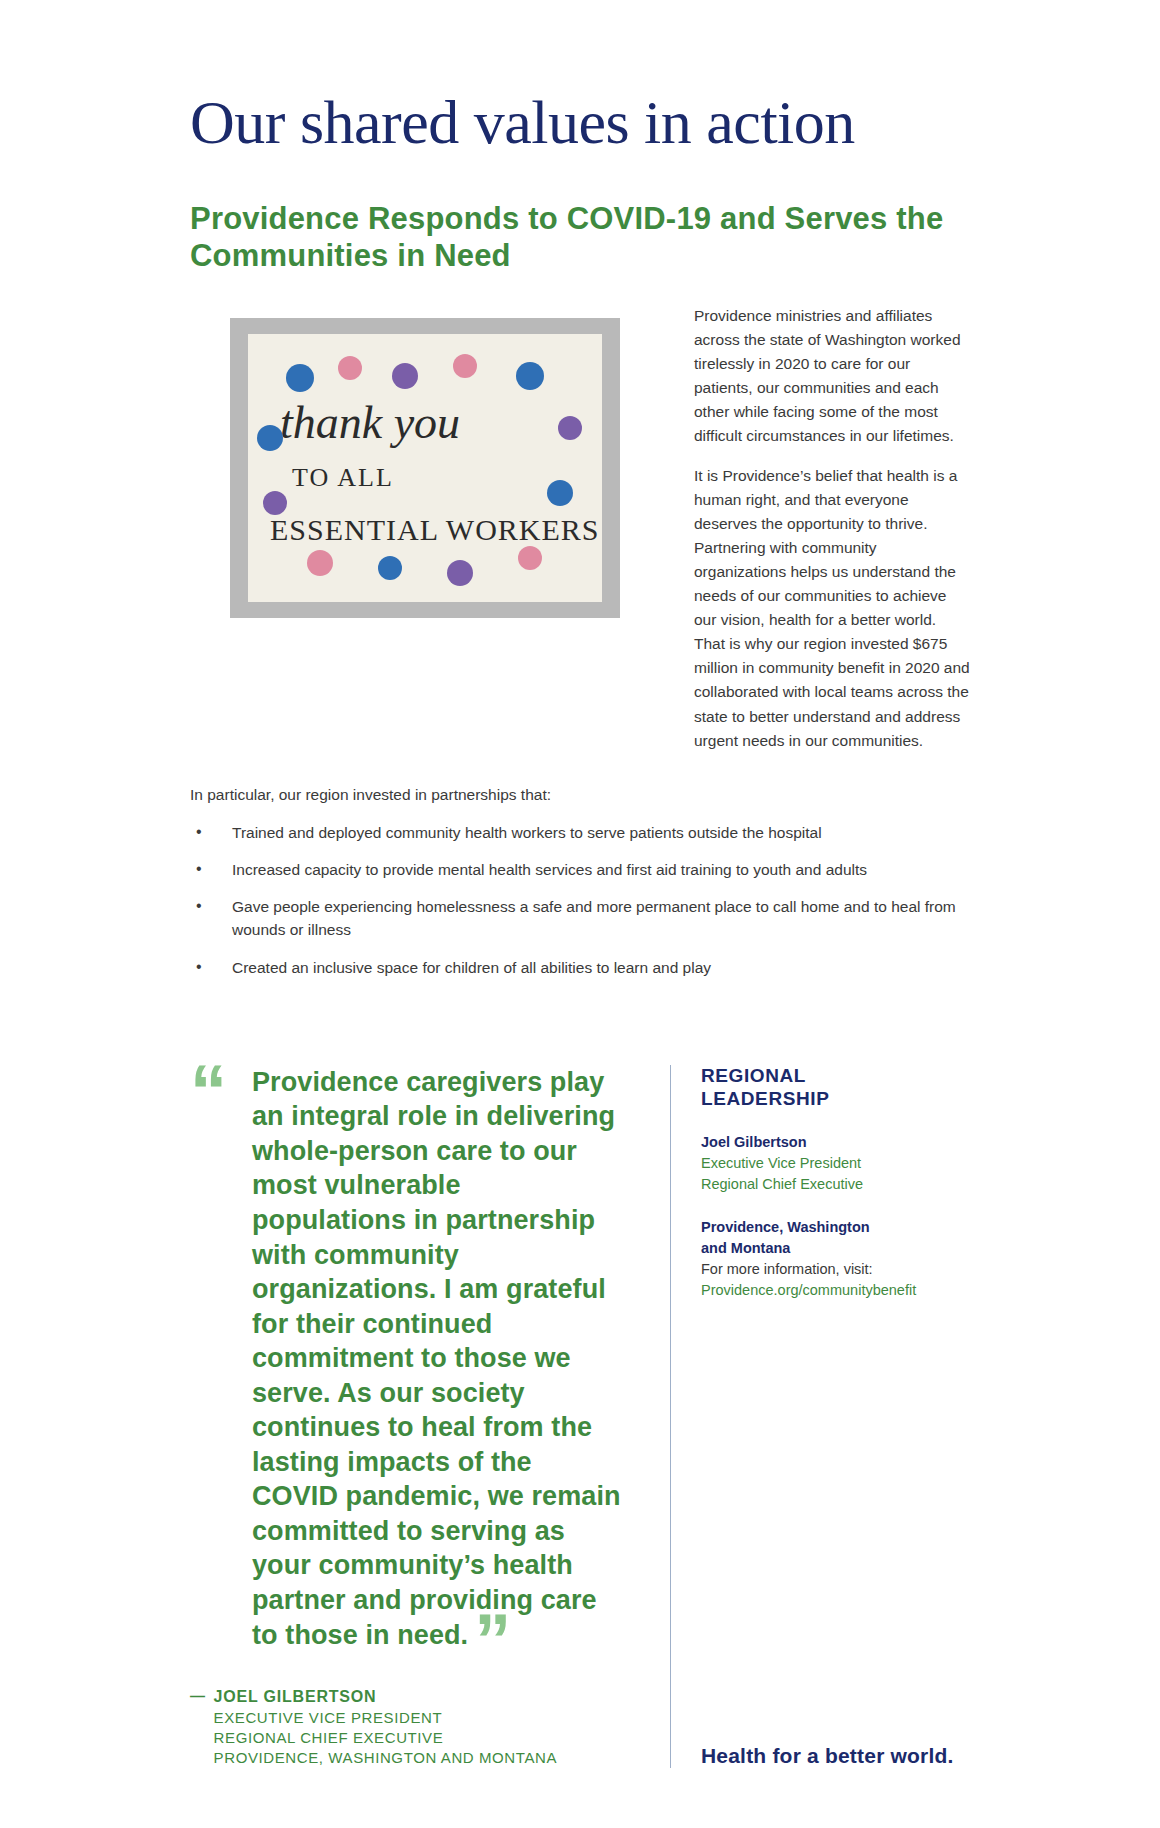Our shared values in action
Providence Responds to COVID-19 and Serves the
Communities in Need
Providence ministries and affiliates across the state of Washington worked tirelessly in 2020 to care for our patients, our communities and each other while facing some of the most difficult circumstances in our lifetimes.
It is Providence’s belief that health is a human right, and that everyone deserves the opportunity to thrive. Partnering with community organizations helps us understand the needs of our communities to achieve our vision, health for a better world. That is why our region invested $675 million in community benefit in 2020 and collaborated with local teams across the state to better understand and address urgent needs in our communities.
In particular, our region invested in partnerships that:
Trained and deployed community health workers to serve patients outside the hospital
Increased capacity to provide mental health services and first aid training to youth and adults
Gave people experiencing homelessness a safe and more permanent place to call home and to heal from wounds or illness
Created an inclusive space for children of all abilities to learn and play
“Providence caregivers play an integral role in delivering whole-person care to our most vulnerable populations in partnership with community organizations. I am grateful for their continued commitment to those we serve. As our society continues to heal from the lasting impacts of the COVID pandemic, we remain committed to serving as your community’s health partner and providing care to those in need.”
—
Joel Gilbertson
Executive Vice President
Regional Chief Executive
Providence, Washington and Montana
Regional
Leadership
Joel Gilbertson Executive Vice President
Regional Chief Executive
Providence, Washington
and Montana For more information, visit:
Providence.org/communitybenefit
Health for a better world.